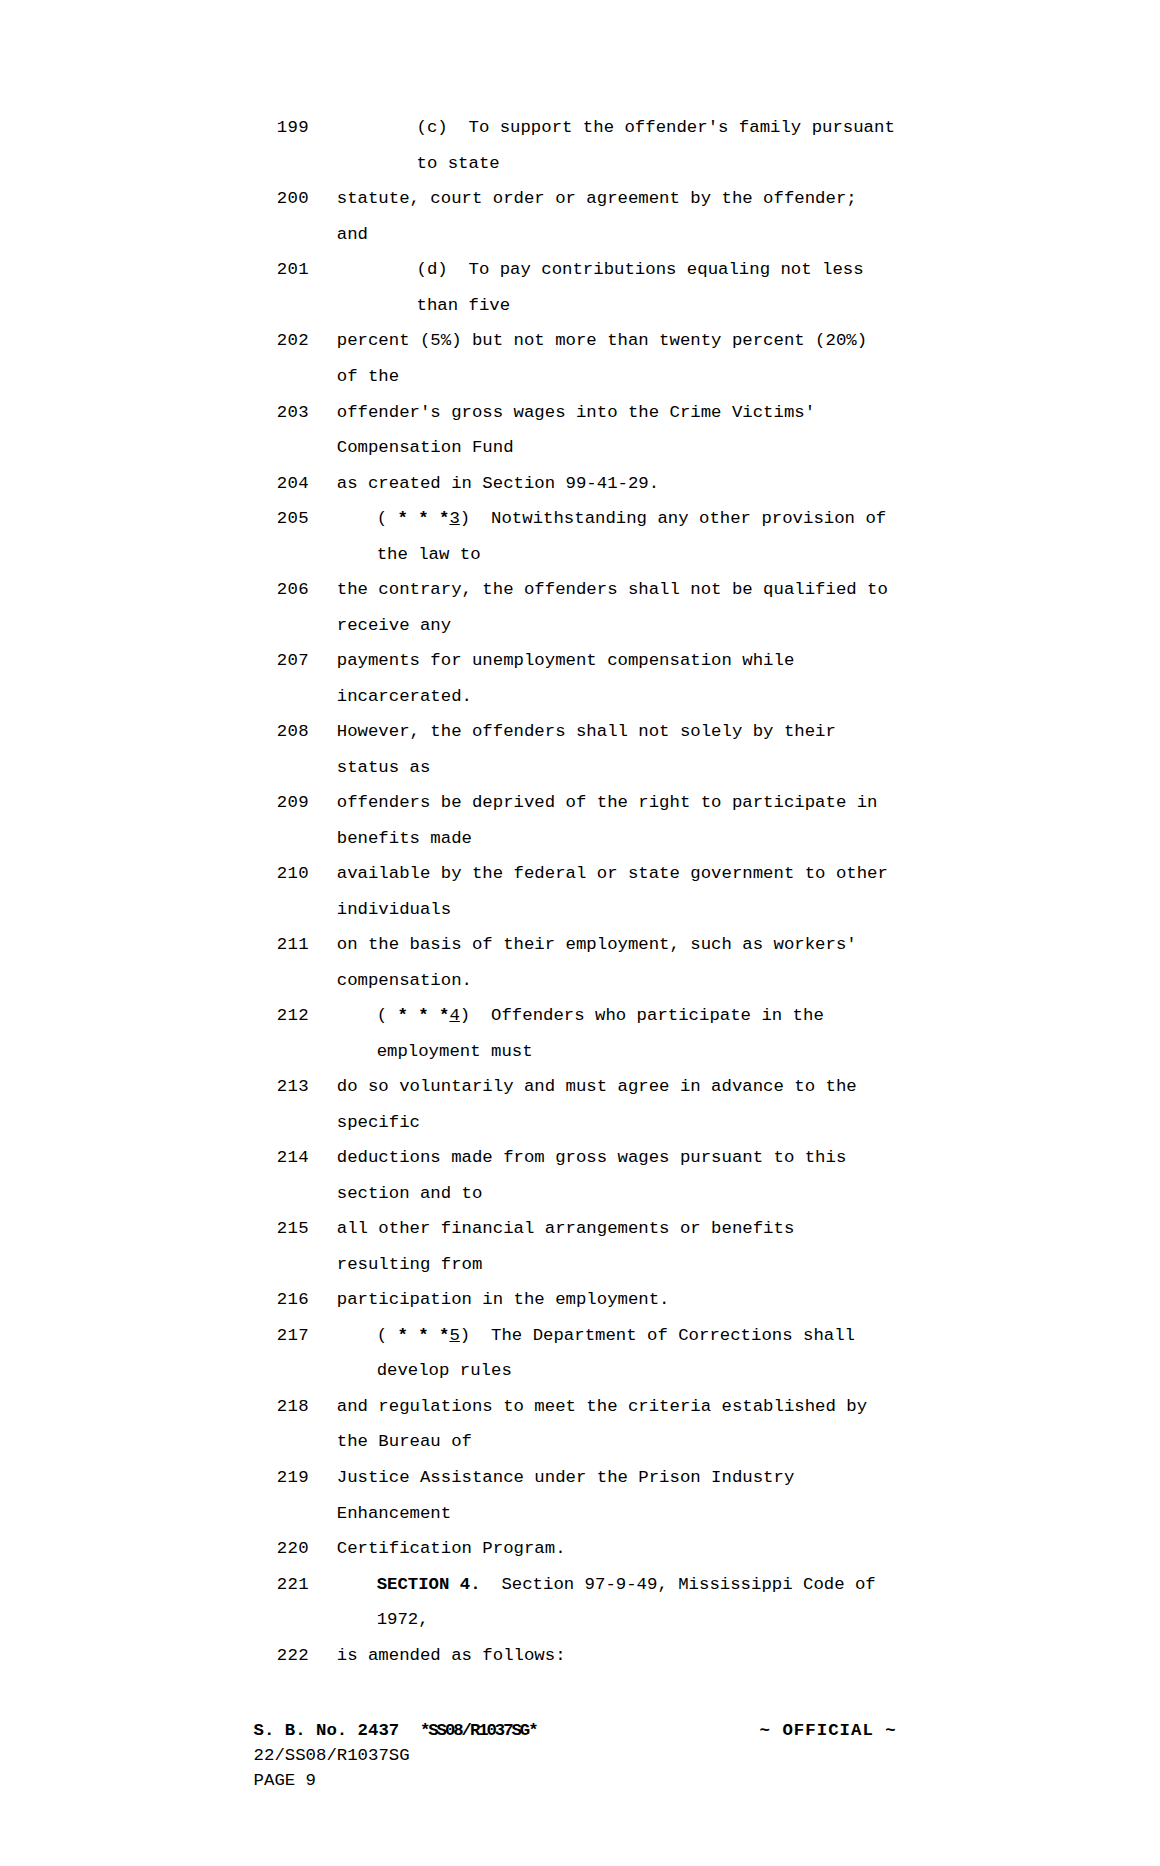199(c) To support the offender's family pursuant to state
200 statute, court order or agreement by the offender; and
201(d) To pay contributions equaling not less than five
202 percent (5%) but not more than twenty percent (20%) of the
203 offender's gross wages into the Crime Victims' Compensation Fund
204 as created in Section 99-41-29.
205( * * *3) Notwithstanding any other provision of the law to
206 the contrary, the offenders shall not be qualified to receive any
207 payments for unemployment compensation while incarcerated.
208 However, the offenders shall not solely by their status as
209 offenders be deprived of the right to participate in benefits made
210 available by the federal or state government to other individuals
211 on the basis of their employment, such as workers' compensation.
212( * * *4) Offenders who participate in the employment must
213 do so voluntarily and must agree in advance to the specific
214 deductions made from gross wages pursuant to this section and to
215 all other financial arrangements or benefits resulting from
216 participation in the employment.
217( * * *5) The Department of Corrections shall develop rules
218 and regulations to meet the criteria established by the Bureau of
219 Justice Assistance under the Prison Industry Enhancement
220 Certification Program.
221 SECTION 4. Section 97-9-49, Mississippi Code of 1972,
222 is amended as follows:
S. B. No. 2437 *SS08/R1037SG* ~ OFFICIAL ~
22/SS08/R1037SG
PAGE 9